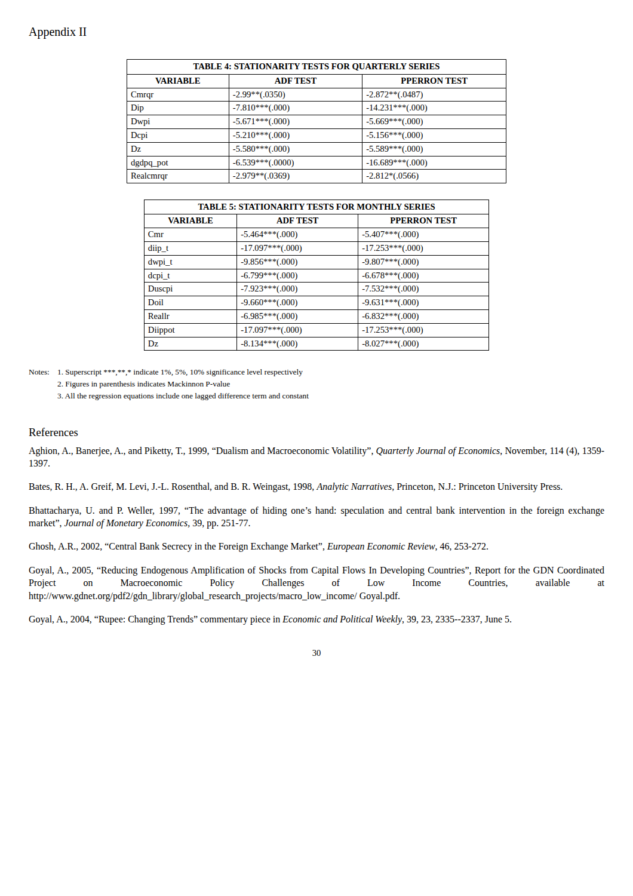Appendix II
TABLE 4: STATIONARITY TESTS FOR QUARTERLY SERIES
| VARIABLE | ADF TEST | PPERRON TEST |
| --- | --- | --- |
| Cmrqr | -2.99**(.0350) | -2.872**(.0487) |
| Dip | -7.810***(.000) | -14.231***(.000) |
| Dwpi | -5.671***(.000) | -5.669***(.000) |
| Dcpi | -5.210***(.000) | -5.156***(.000) |
| Dz | -5.580***(.000) | -5.589***(.000) |
| dgdpq_pot | -6.539***(.0000) | -16.689***(.000) |
| Realcmrqr | -2.979**(.0369) | -2.812*(.0566) |
TABLE 5: STATIONARITY TESTS FOR MONTHLY SERIES
| VARIABLE | ADF TEST | PPERRON TEST |
| --- | --- | --- |
| Cmr | -5.464***(.000) | -5.407***(.000) |
| diip_t | -17.097***(.000) | -17.253***(.000) |
| dwpi_t | -9.856***(.000) | -9.807***(.000) |
| dcpi_t | -6.799***(.000) | -6.678***(.000) |
| Duscpi | -7.923***(.000) | -7.532***(.000) |
| Doil | -9.660***(.000) | -9.631***(.000) |
| Reallr | -6.985***(.000) | -6.832***(.000) |
| Diippot | -17.097***(.000) | -17.253***(.000) |
| Dz | -8.134***(.000) | -8.027***(.000) |
Notes:
1. Superscript ***,**,* indicate 1%, 5%, 10% significance level respectively
2. Figures in parenthesis indicates Mackinnon P-value
3. All the regression equations include one lagged difference term and constant
References
Aghion, A., Banerjee, A., and Piketty, T., 1999, “Dualism and Macroeconomic Volatility”, Quarterly Journal of Economics, November, 114 (4), 1359-1397.
Bates, R. H., A. Greif, M. Levi, J.-L. Rosenthal, and B. R. Weingast, 1998, Analytic Narratives, Princeton, N.J.: Princeton University Press.
Bhattacharya, U. and P. Weller, 1997, “The advantage of hiding one’s hand: speculation and central bank intervention in the foreign exchange market”, Journal of Monetary Economics, 39, pp. 251-77.
Ghosh, A.R., 2002, “Central Bank Secrecy in the Foreign Exchange Market”, European Economic Review, 46, 253-272.
Goyal, A., 2005, “Reducing Endogenous Amplification of Shocks from Capital Flows In Developing Countries”, Report for the GDN Coordinated Project on Macroeconomic Policy Challenges of Low Income Countries, available at http://www.gdnet.org/pdf2/gdn_library/global_research_projects/macro_low_income/ Goyal.pdf.
Goyal, A., 2004, “Rupee: Changing Trends” commentary piece in Economic and Political Weekly, 39, 23, 2335--2337, June 5.
30